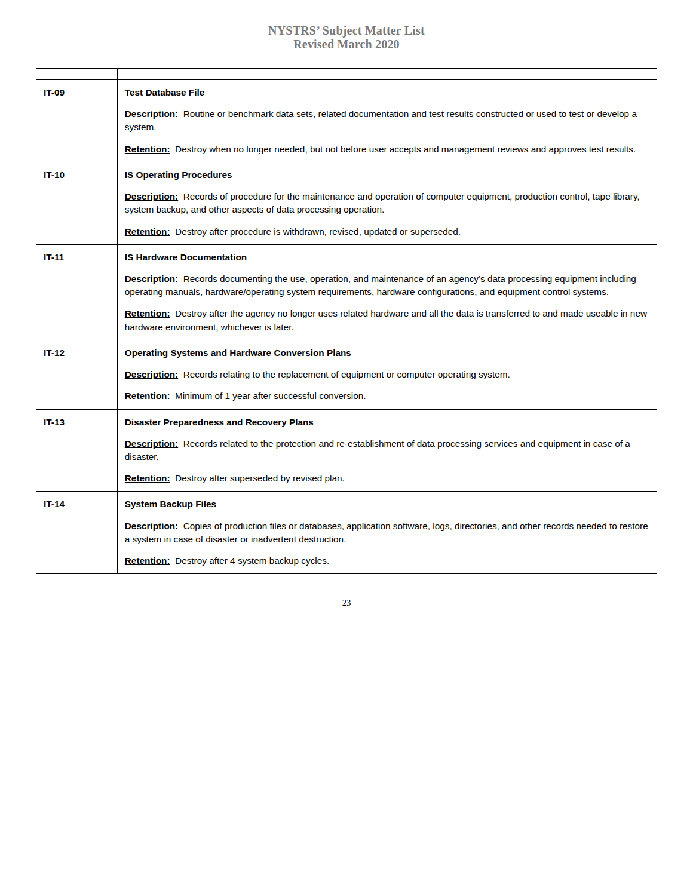NYSTRS’ Subject Matter List
Revised March 2020
| IT-09 | Test Database File Description: Routine or benchmark data sets, related documentation and test results constructed or used to test or develop a system. Retention: Destroy when no longer needed, but not before user accepts and management reviews and approves test results. |
| IT-10 | IS Operating Procedures Description: Records of procedure for the maintenance and operation of computer equipment, production control, tape library, system backup, and other aspects of data processing operation. Retention: Destroy after procedure is withdrawn, revised, updated or superseded. |
| IT-11 | IS Hardware Documentation Description: Records documenting the use, operation, and maintenance of an agency’s data processing equipment including operating manuals, hardware/operating system requirements, hardware configurations, and equipment control systems. Retention: Destroy after the agency no longer uses related hardware and all the data is transferred to and made useable in new hardware environment, whichever is later. |
| IT-12 | Operating Systems and Hardware Conversion Plans Description: Records relating to the replacement of equipment or computer operating system. Retention: Minimum of 1 year after successful conversion. |
| IT-13 | Disaster Preparedness and Recovery Plans Description: Records related to the protection and re-establishment of data processing services and equipment in case of a disaster. Retention: Destroy after superseded by revised plan. |
| IT-14 | System Backup Files Description: Copies of production files or databases, application software, logs, directories, and other records needed to restore a system in case of disaster or inadvertent destruction. Retention: Destroy after 4 system backup cycles. |
23